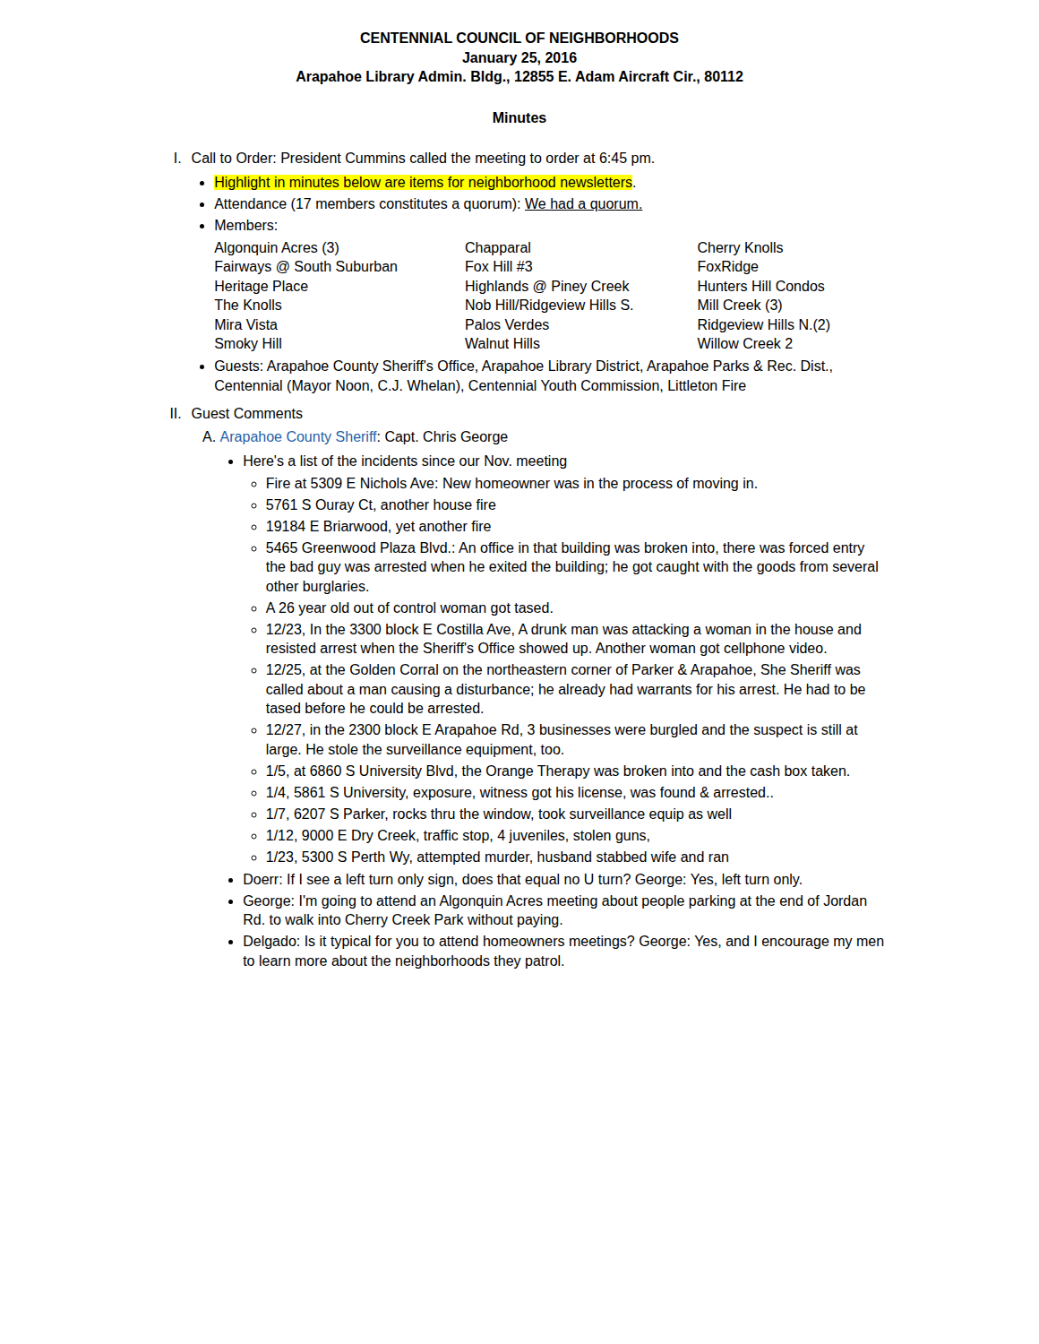CENTENNIAL COUNCIL OF NEIGHBORHOODS
January 25, 2016 Arapahoe Library Admin. Bldg., 12855 E. Adam Aircraft Cir., 80112
Minutes
Call to Order: President Cummins called the meeting to order at 6:45 pm.
Highlight in minutes below are items for neighborhood newsletters.
Attendance (17 members constitutes a quorum): We had a quorum.
Members:
| Algonquin Acres (3) | Chapparal | Cherry Knolls |
| Fairways @ South Suburban | Fox Hill #3 | FoxRidge |
| Heritage Place | Highlands @ Piney Creek | Hunters Hill Condos |
| The Knolls | Nob Hill/Ridgeview Hills S. | Mill Creek (3) |
| Mira Vista | Palos Verdes | Ridgeview Hills N.(2) |
| Smoky Hill | Walnut Hills | Willow Creek 2 |
Guests: Arapahoe County Sheriff's Office, Arapahoe Library District, Arapahoe Parks & Rec. Dist., Centennial (Mayor Noon, C.J. Whelan), Centennial Youth Commission, Littleton Fire
Guest Comments
Arapahoe County Sheriff: Capt. Chris George
Here's a list of the incidents since our Nov. meeting
Fire at 5309 E Nichols Ave: New homeowner was in the process of moving in.
5761 S Ouray Ct, another house fire
19184 E Briarwood, yet another fire
5465 Greenwood Plaza Blvd.: An office in that building was broken into, there was forced entry the bad guy was arrested when he exited the building; he got caught with the goods from several other burglaries.
A 26 year old out of control woman got tased.
12/23, In the 3300 block E Costilla Ave, A drunk man was attacking a woman in the house and resisted arrest when the Sheriff's Office showed up. Another woman got cellphone video.
12/25, at the Golden Corral on the northeastern corner of Parker & Arapahoe, She Sheriff was called about a man causing a disturbance; he already had warrants for his arrest. He had to be tased before he could be arrested.
12/27, in the 2300 block E Arapahoe Rd, 3 businesses were burgled and the suspect is still at large. He stole the surveillance equipment, too.
1/5, at 6860 S University Blvd, the Orange Therapy was broken into and the cash box taken.
1/4, 5861 S University, exposure, witness got his license, was found & arrested..
1/7, 6207 S Parker, rocks thru the window, took surveillance equip as well
1/12, 9000 E Dry Creek, traffic stop, 4 juveniles, stolen guns,
1/23, 5300 S Perth Wy, attempted murder, husband stabbed wife and ran
Doerr: If I see a left turn only sign, does that equal no U turn? George: Yes, left turn only.
George: I'm going to attend an Algonquin Acres meeting about people parking at the end of Jordan Rd. to walk into Cherry Creek Park without paying.
Delgado: Is it typical for you to attend homeowners meetings? George: Yes, and I encourage my men to learn more about the neighborhoods they patrol.